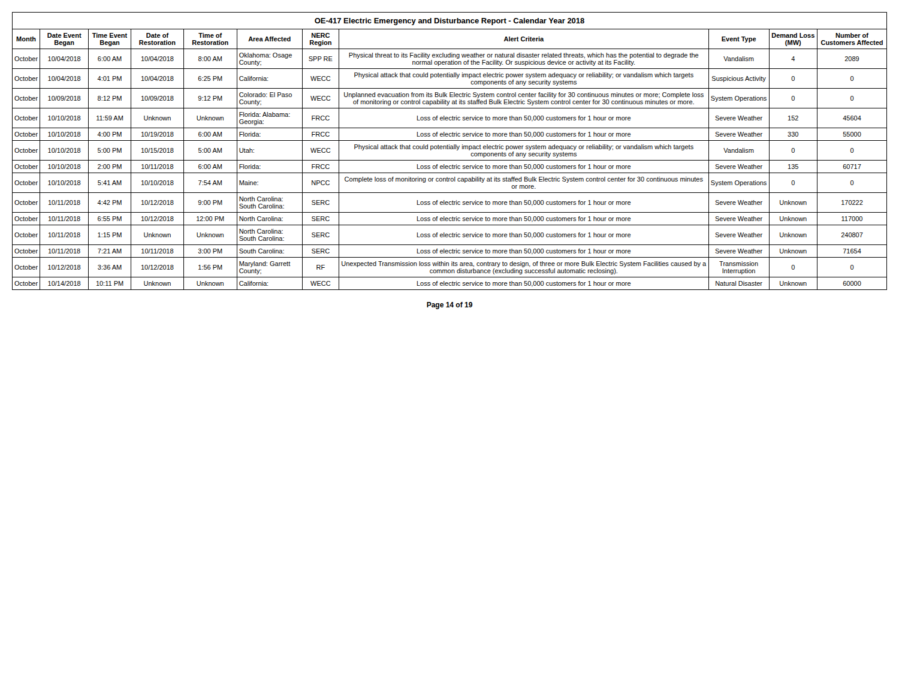OE-417 Electric Emergency and Disturbance Report - Calendar Year 2018
| Month | Date Event Began | Time Event Began | Date of Restoration | Time of Restoration | Area Affected | NERC Region | Alert Criteria | Event Type | Demand Loss (MW) | Number of Customers Affected |
| --- | --- | --- | --- | --- | --- | --- | --- | --- | --- | --- |
| October | 10/04/2018 | 6:00 AM | 10/04/2018 | 8:00 AM | Oklahoma: Osage County; | SPP RE | Physical threat to its Facility excluding weather or natural disaster related threats, which has the potential to degrade the normal operation of the Facility. Or suspicious device or activity at its Facility. | Vandalism | 4 | 2089 |
| October | 10/04/2018 | 4:01 PM | 10/04/2018 | 6:25 PM | California: | WECC | Physical attack that could potentially impact electric power system adequacy or reliability; or vandalism which targets components of any security systems | Suspicious Activity | 0 | 0 |
| October | 10/09/2018 | 8:12 PM | 10/09/2018 | 9:12 PM | Colorado: El Paso County; | WECC | Unplanned evacuation from its Bulk Electric System control center facility for 30 continuous minutes or more; Complete loss of monitoring or control capability at its staffed Bulk Electric System control center for 30 continuous minutes or more. | System Operations | 0 | 0 |
| October | 10/10/2018 | 11:59 AM | Unknown | Unknown | Florida: Alabama: Georgia: | FRCC | Loss of electric service to more than 50,000 customers for 1 hour or more | Severe Weather | 152 | 45604 |
| October | 10/10/2018 | 4:00 PM | 10/19/2018 | 6:00 AM | Florida: | FRCC | Loss of electric service to more than 50,000 customers for 1 hour or more | Severe Weather | 330 | 55000 |
| October | 10/10/2018 | 5:00 PM | 10/15/2018 | 5:00 AM | Utah: | WECC | Physical attack that could potentially impact electric power system adequacy or reliability; or vandalism which targets components of any security systems | Vandalism | 0 | 0 |
| October | 10/10/2018 | 2:00 PM | 10/11/2018 | 6:00 AM | Florida: | FRCC | Loss of electric service to more than 50,000 customers for 1 hour or more | Severe Weather | 135 | 60717 |
| October | 10/10/2018 | 5:41 AM | 10/10/2018 | 7:54 AM | Maine: | NPCC | Complete loss of monitoring or control capability at its staffed Bulk Electric System control center for 30 continuous minutes or more. | System Operations | 0 | 0 |
| October | 10/11/2018 | 4:42 PM | 10/12/2018 | 9:00 PM | North Carolina: South Carolina: | SERC | Loss of electric service to more than 50,000 customers for 1 hour or more | Severe Weather | Unknown | 170222 |
| October | 10/11/2018 | 6:55 PM | 10/12/2018 | 12:00 PM | North Carolina: | SERC | Loss of electric service to more than 50,000 customers for 1 hour or more | Severe Weather | Unknown | 117000 |
| October | 10/11/2018 | 1:15 PM | Unknown | Unknown | North Carolina: South Carolina: | SERC | Loss of electric service to more than 50,000 customers for 1 hour or more | Severe Weather | Unknown | 240807 |
| October | 10/11/2018 | 7:21 AM | 10/11/2018 | 3:00 PM | South Carolina: | SERC | Loss of electric service to more than 50,000 customers for 1 hour or more | Severe Weather | Unknown | 71654 |
| October | 10/12/2018 | 3:36 AM | 10/12/2018 | 1:56 PM | Maryland: Garrett County; | RF | Unexpected Transmission loss within its area, contrary to design, of three or more Bulk Electric System Facilities caused by a common disturbance (excluding successful automatic reclosing). | Transmission Interruption | 0 | 0 |
| October | 10/14/2018 | 10:11 PM | Unknown | Unknown | California: | WECC | Loss of electric service to more than 50,000 customers for 1 hour or more | Natural Disaster | Unknown | 60000 |
Page 14 of 19